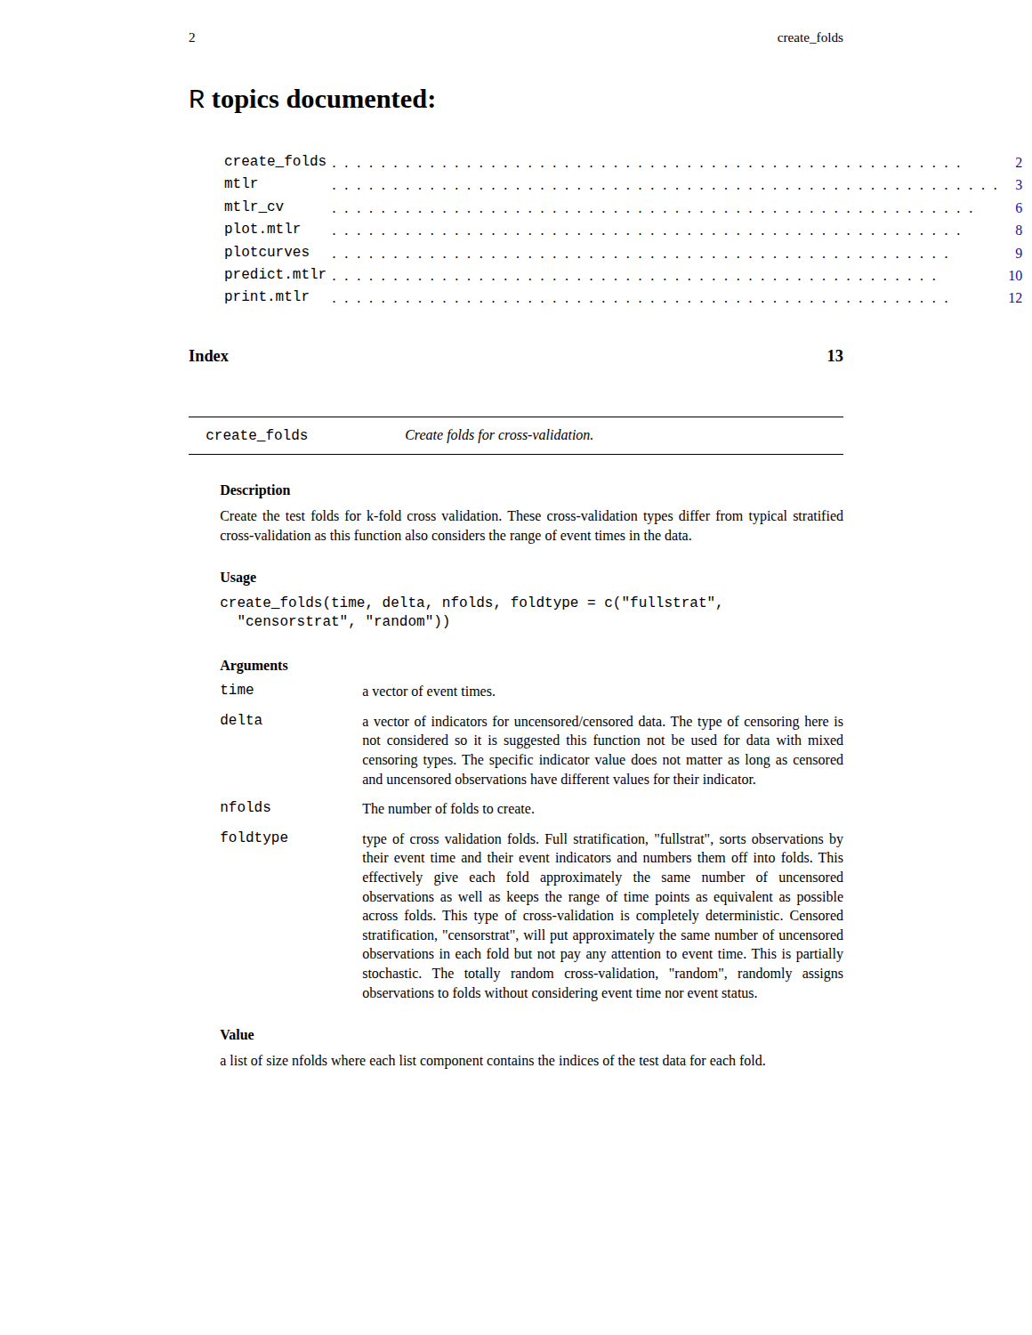2 create_folds
R topics documented:
| create_folds | . . . . . . . . . . . . . . . . . . . . . . . . . . . . . . . . . . . . . . . . . . . . . . . . . . . . | 2 |
| mtlr | . . . . . . . . . . . . . . . . . . . . . . . . . . . . . . . . . . . . . . . . . . . . . . . . . . . . . . . | 3 |
| mtlr_cv | . . . . . . . . . . . . . . . . . . . . . . . . . . . . . . . . . . . . . . . . . . . . . . . . . . . . . | 6 |
| plot.mtlr | . . . . . . . . . . . . . . . . . . . . . . . . . . . . . . . . . . . . . . . . . . . . . . . . . . . . | 8 |
| plotcurves | . . . . . . . . . . . . . . . . . . . . . . . . . . . . . . . . . . . . . . . . . . . . . . . . . . . | 9 |
| predict.mtlr | . . . . . . . . . . . . . . . . . . . . . . . . . . . . . . . . . . . . . . . . . . . . . . . . . . | 10 |
| print.mtlr | . . . . . . . . . . . . . . . . . . . . . . . . . . . . . . . . . . . . . . . . . . . . . . . . . . . | 12 |
Index 13
create_folds Create folds for cross-validation.
Description
Create the test folds for k-fold cross validation. These cross-validation types differ from typical stratified cross-validation as this function also considers the range of event times in the data.
Usage
create_folds(time, delta, nfolds, foldtype = c("fullstrat",
  "censorstrat", "random"))
Arguments
time
a vector of event times.
delta
a vector of indicators for uncensored/censored data. The type of censoring here is not considered so it is suggested this function not be used for data with mixed censoring types. The specific indicator value does not matter as long as censored and uncensored observations have different values for their indicator.
nfolds
The number of folds to create.
foldtype
type of cross validation folds. Full stratification, "fullstrat", sorts observations by their event time and their event indicators and numbers them off into folds. This effectively give each fold approximately the same number of uncensored observations as well as keeps the range of time points as equivalent as possible across folds. This type of cross-validation is completely deterministic. Censored stratification, "censorstrat", will put approximately the same number of uncensored observations in each fold but not pay any attention to event time. This is partially stochastic. The totally random cross-validation, "random", randomly assigns observations to folds without considering event time nor event status.
Value
a list of size nfolds where each list component contains the indices of the test data for each fold.